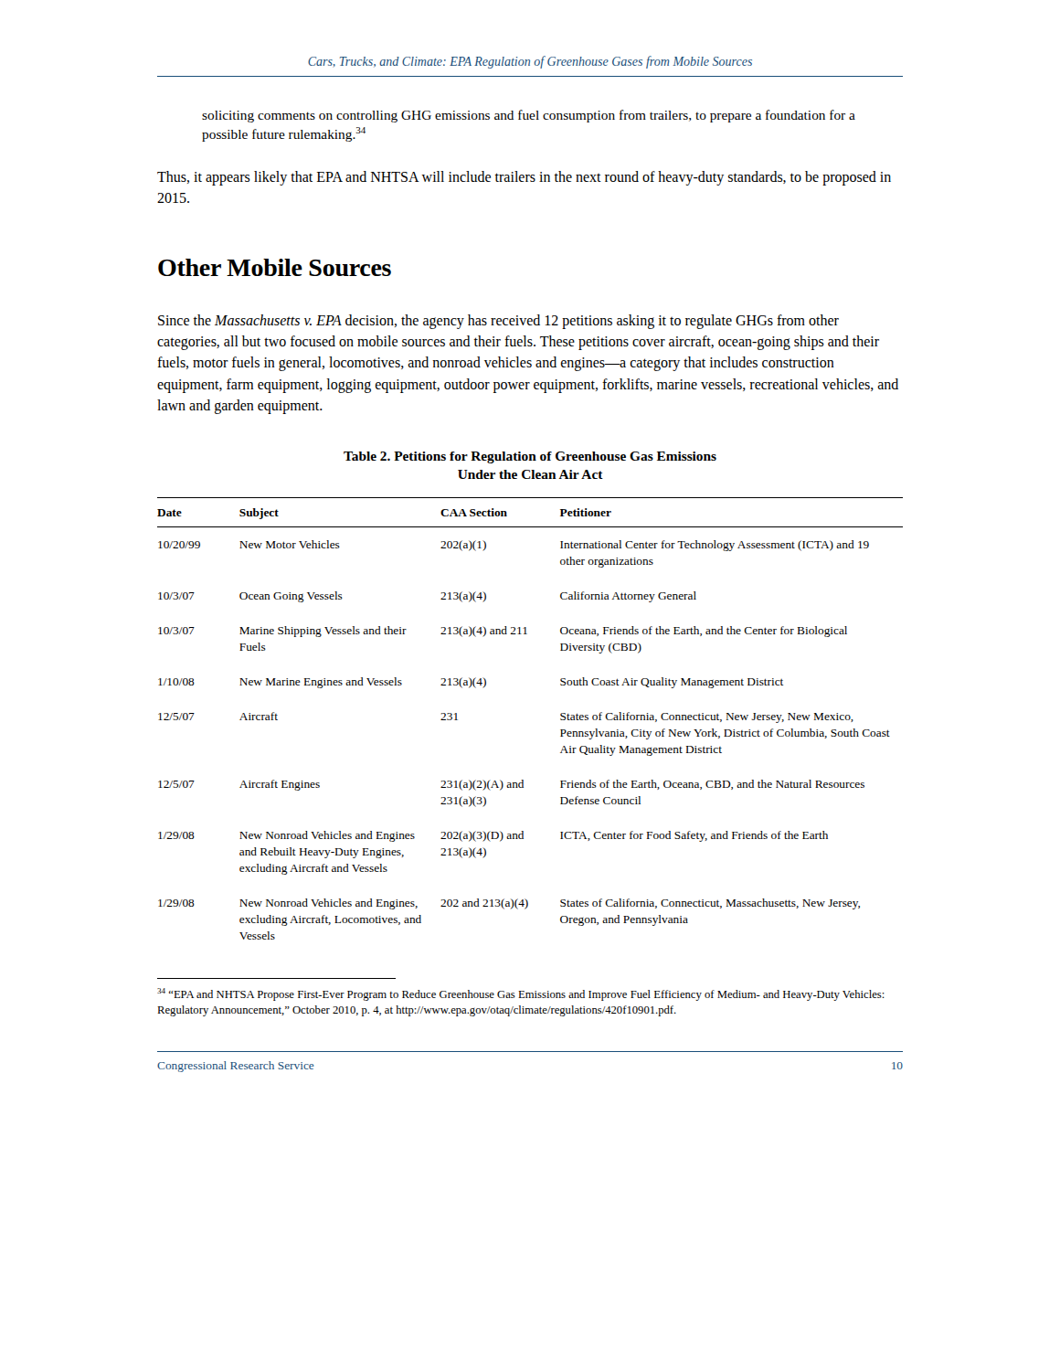Cars, Trucks, and Climate: EPA Regulation of Greenhouse Gases from Mobile Sources
soliciting comments on controlling GHG emissions and fuel consumption from trailers, to prepare a foundation for a possible future rulemaking.34
Thus, it appears likely that EPA and NHTSA will include trailers in the next round of heavy-duty standards, to be proposed in 2015.
Other Mobile Sources
Since the Massachusetts v. EPA decision, the agency has received 12 petitions asking it to regulate GHGs from other categories, all but two focused on mobile sources and their fuels. These petitions cover aircraft, ocean-going ships and their fuels, motor fuels in general, locomotives, and nonroad vehicles and engines—a category that includes construction equipment, farm equipment, logging equipment, outdoor power equipment, forklifts, marine vessels, recreational vehicles, and lawn and garden equipment.
Table 2. Petitions for Regulation of Greenhouse Gas Emissions
Under the Clean Air Act
| Date | Subject | CAA Section | Petitioner |
| --- | --- | --- | --- |
| 10/20/99 | New Motor Vehicles | 202(a)(1) | International Center for Technology Assessment (ICTA) and 19 other organizations |
| 10/3/07 | Ocean Going Vessels | 213(a)(4) | California Attorney General |
| 10/3/07 | Marine Shipping Vessels and their Fuels | 213(a)(4) and 211 | Oceana, Friends of the Earth, and the Center for Biological Diversity (CBD) |
| 1/10/08 | New Marine Engines and Vessels | 213(a)(4) | South Coast Air Quality Management District |
| 12/5/07 | Aircraft | 231 | States of California, Connecticut, New Jersey, New Mexico, Pennsylvania, City of New York, District of Columbia, South Coast Air Quality Management District |
| 12/5/07 | Aircraft Engines | 231(a)(2)(A) and 231(a)(3) | Friends of the Earth, Oceana, CBD, and the Natural Resources Defense Council |
| 1/29/08 | New Nonroad Vehicles and Engines and Rebuilt Heavy-Duty Engines, excluding Aircraft and Vessels | 202(a)(3)(D) and 213(a)(4) | ICTA, Center for Food Safety, and Friends of the Earth |
| 1/29/08 | New Nonroad Vehicles and Engines, excluding Aircraft, Locomotives, and Vessels | 202 and 213(a)(4) | States of California, Connecticut, Massachusetts, New Jersey, Oregon, and Pennsylvania |
34 “EPA and NHTSA Propose First-Ever Program to Reduce Greenhouse Gas Emissions and Improve Fuel Efficiency of Medium- and Heavy-Duty Vehicles: Regulatory Announcement,” October 2010, p. 4, at http://www.epa.gov/otaq/climate/regulations/420f10901.pdf.
Congressional Research Service 10